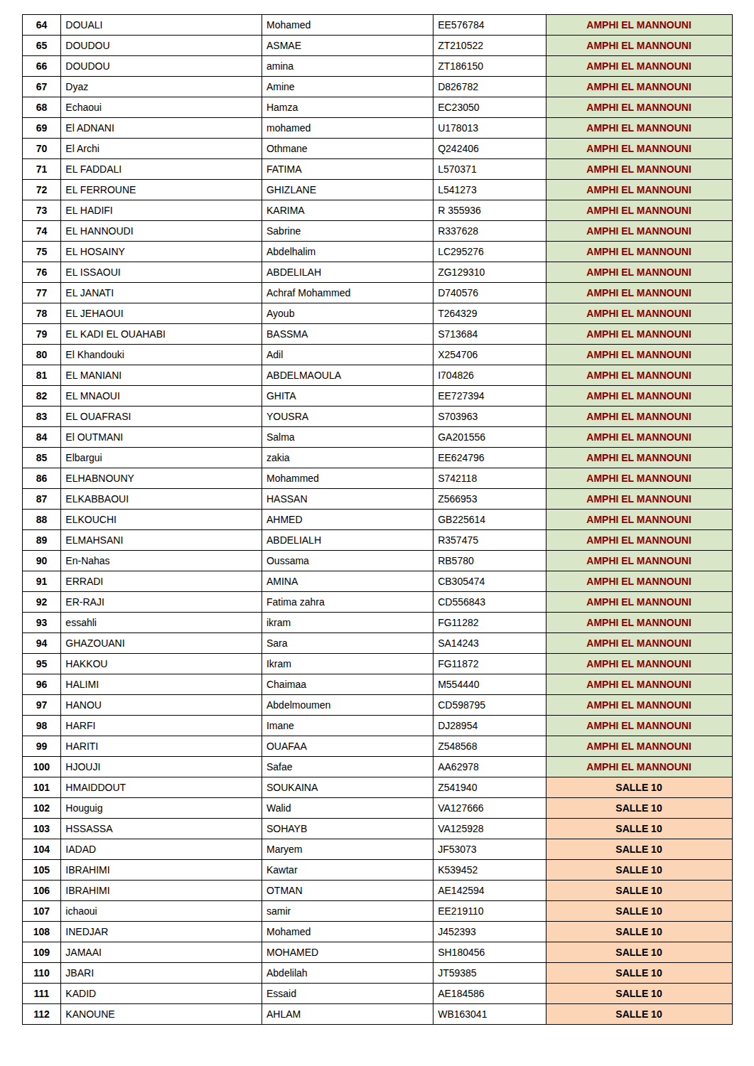| 64 | DOUALI | Mohamed | EE576784 | AMPHI EL MANNOUNI |
| 65 | DOUDOU | ASMAE | ZT210522 | AMPHI EL MANNOUNI |
| 66 | DOUDOU | amina | ZT186150 | AMPHI EL MANNOUNI |
| 67 | Dyaz | Amine | D826782 | AMPHI EL MANNOUNI |
| 68 | Echaoui | Hamza | EC23050 | AMPHI EL MANNOUNI |
| 69 | El ADNANI | mohamed | U178013 | AMPHI EL MANNOUNI |
| 70 | El Archi | Othmane | Q242406 | AMPHI EL MANNOUNI |
| 71 | EL FADDALI | FATIMA | L570371 | AMPHI EL MANNOUNI |
| 72 | EL FERROUNE | GHIZLANE | L541273 | AMPHI EL MANNOUNI |
| 73 | EL HADIFI | KARIMA | R 355936 | AMPHI EL MANNOUNI |
| 74 | EL HANNOUDI | Sabrine | R337628 | AMPHI EL MANNOUNI |
| 75 | EL HOSAINY | Abdelhalim | LC295276 | AMPHI EL MANNOUNI |
| 76 | EL ISSAOUI | ABDELILAH | ZG129310 | AMPHI EL MANNOUNI |
| 77 | EL JANATI | Achraf Mohammed | D740576 | AMPHI EL MANNOUNI |
| 78 | EL JEHAOUI | Ayoub | T264329 | AMPHI EL MANNOUNI |
| 79 | EL KADI EL OUAHABI | BASSMA | S713684 | AMPHI EL MANNOUNI |
| 80 | El Khandouki | Adil | X254706 | AMPHI EL MANNOUNI |
| 81 | EL MANIANI | ABDELMAOULA | I704826 | AMPHI EL MANNOUNI |
| 82 | EL MNAOUI | GHITA | EE727394 | AMPHI EL MANNOUNI |
| 83 | EL OUAFRASI | YOUSRA | S703963 | AMPHI EL MANNOUNI |
| 84 | El OUTMANI | Salma | GA201556 | AMPHI EL MANNOUNI |
| 85 | Elbargui | zakia | EE624796 | AMPHI EL MANNOUNI |
| 86 | ELHABNOUNY | Mohammed | S742118 | AMPHI EL MANNOUNI |
| 87 | ELKABBAOUI | HASSAN | Z566953 | AMPHI EL MANNOUNI |
| 88 | ELKOUCHI | AHMED | GB225614 | AMPHI EL MANNOUNI |
| 89 | ELMAHSANI | ABDELIALH | R357475 | AMPHI EL MANNOUNI |
| 90 | En-Nahas | Oussama | RB5780 | AMPHI EL MANNOUNI |
| 91 | ERRADI | AMINA | CB305474 | AMPHI EL MANNOUNI |
| 92 | ER-RAJI | Fatima zahra | CD556843 | AMPHI EL MANNOUNI |
| 93 | essahli | ikram | FG11282 | AMPHI EL MANNOUNI |
| 94 | GHAZOUANI | Sara | SA14243 | AMPHI EL MANNOUNI |
| 95 | HAKKOU | Ikram | FG11872 | AMPHI EL MANNOUNI |
| 96 | HALIMI | Chaimaa | M554440 | AMPHI EL MANNOUNI |
| 97 | HANOU | Abdelmoumen | CD598795 | AMPHI EL MANNOUNI |
| 98 | HARFI | Imane | DJ28954 | AMPHI EL MANNOUNI |
| 99 | HARITI | OUAFAA | Z548568 | AMPHI EL MANNOUNI |
| 100 | HJOUJI | Safae | AA62978 | AMPHI EL MANNOUNI |
| 101 | HMAIDDOUT | SOUKAINA | Z541940 | SALLE 10 |
| 102 | Houguig | Walid | VA127666 | SALLE 10 |
| 103 | HSSASSA | SOHAYB | VA125928 | SALLE 10 |
| 104 | IADAD | Maryem | JF53073 | SALLE 10 |
| 105 | IBRAHIMI | Kawtar | K539452 | SALLE 10 |
| 106 | IBRAHIMI | OTMAN | AE142594 | SALLE 10 |
| 107 | ichaoui | samir | EE219110 | SALLE 10 |
| 108 | INEDJAR | Mohamed | J452393 | SALLE 10 |
| 109 | JAMAAI | MOHAMED | SH180456 | SALLE 10 |
| 110 | JBARI | Abdelilah | JT59385 | SALLE 10 |
| 111 | KADID | Essaid | AE184586 | SALLE 10 |
| 112 | KANOUNE | AHLAM | WB163041 | SALLE 10 |